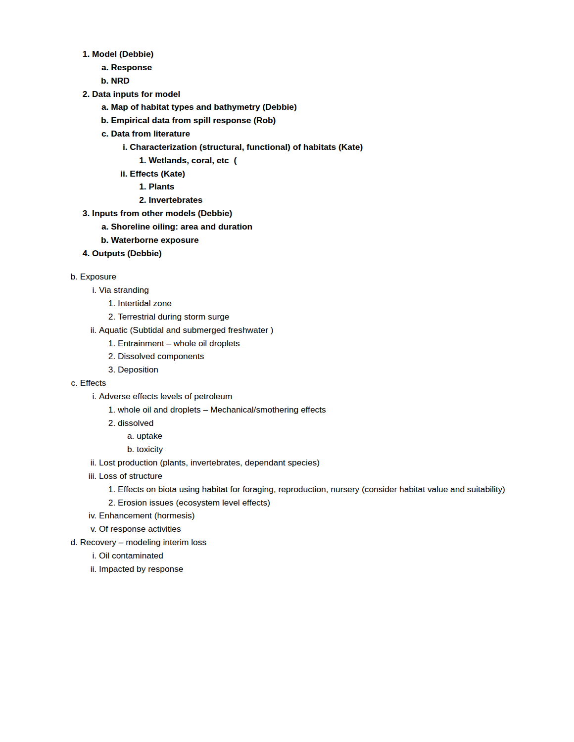Model (Debbie)
Response
NRD
Data inputs for model
Map of habitat types and bathymetry (Debbie)
Empirical data from spill response (Rob)
Data from literature
Characterization (structural, functional) of habitats (Kate)
Wetlands, coral, etc (
Effects (Kate)
Plants
Invertebrates
Inputs from other models (Debbie)
Shoreline oiling: area and duration
Waterborne exposure
Outputs (Debbie)
Exposure
Via stranding
Intertidal zone
Terrestrial during storm surge
Aquatic (Subtidal and submerged freshwater )
Entrainment – whole oil droplets
Dissolved components
Deposition
Effects
Adverse effects levels of petroleum
whole oil and droplets – Mechanical/smothering effects
dissolved
uptake
toxicity
Lost production (plants, invertebrates, dependant species)
Loss of structure
Effects on biota using habitat for foraging, reproduction, nursery (consider habitat value and suitability)
Erosion issues (ecosystem level effects)
Enhancement (hormesis)
Of response activities
Recovery – modeling interim loss
Oil contaminated
Impacted by response